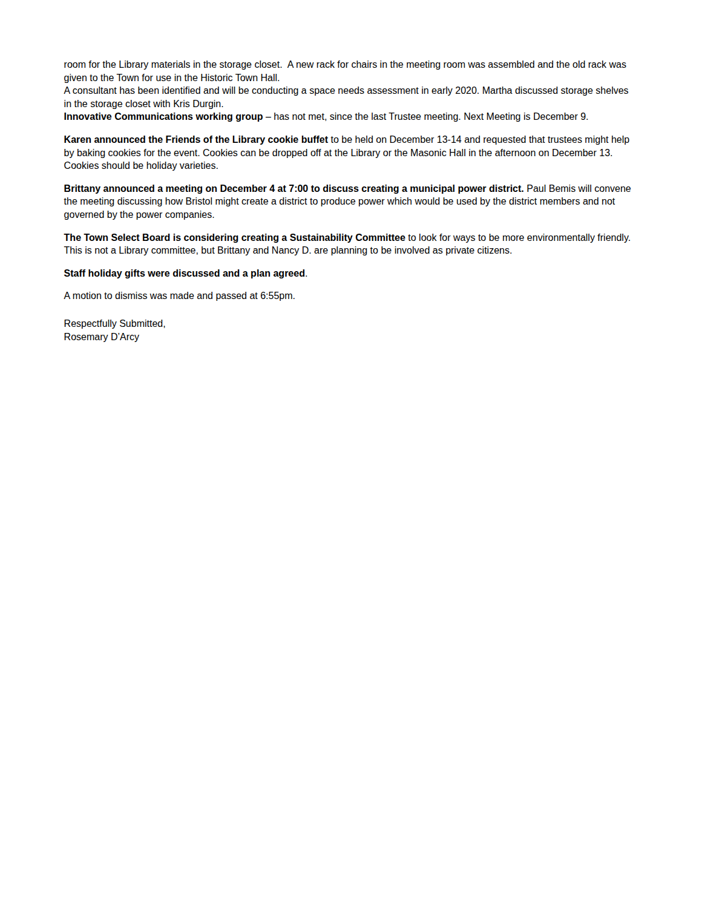room for the Library materials in the storage closet. A new rack for chairs in the meeting room was assembled and the old rack was given to the Town for use in the Historic Town Hall.
A consultant has been identified and will be conducting a space needs assessment in early 2020. Martha discussed storage shelves in the storage closet with Kris Durgin.
Innovative Communications working group – has not met, since the last Trustee meeting. Next Meeting is December 9.
Karen announced the Friends of the Library cookie buffet to be held on December 13-14 and requested that trustees might help by baking cookies for the event. Cookies can be dropped off at the Library or the Masonic Hall in the afternoon on December 13. Cookies should be holiday varieties.
Brittany announced a meeting on December 4 at 7:00 to discuss creating a municipal power district. Paul Bemis will convene the meeting discussing how Bristol might create a district to produce power which would be used by the district members and not governed by the power companies.
The Town Select Board is considering creating a Sustainability Committee to look for ways to be more environmentally friendly. This is not a Library committee, but Brittany and Nancy D. are planning to be involved as private citizens.
Staff holiday gifts were discussed and a plan agreed.
A motion to dismiss was made and passed at 6:55pm.
Respectfully Submitted,
Rosemary D’Arcy